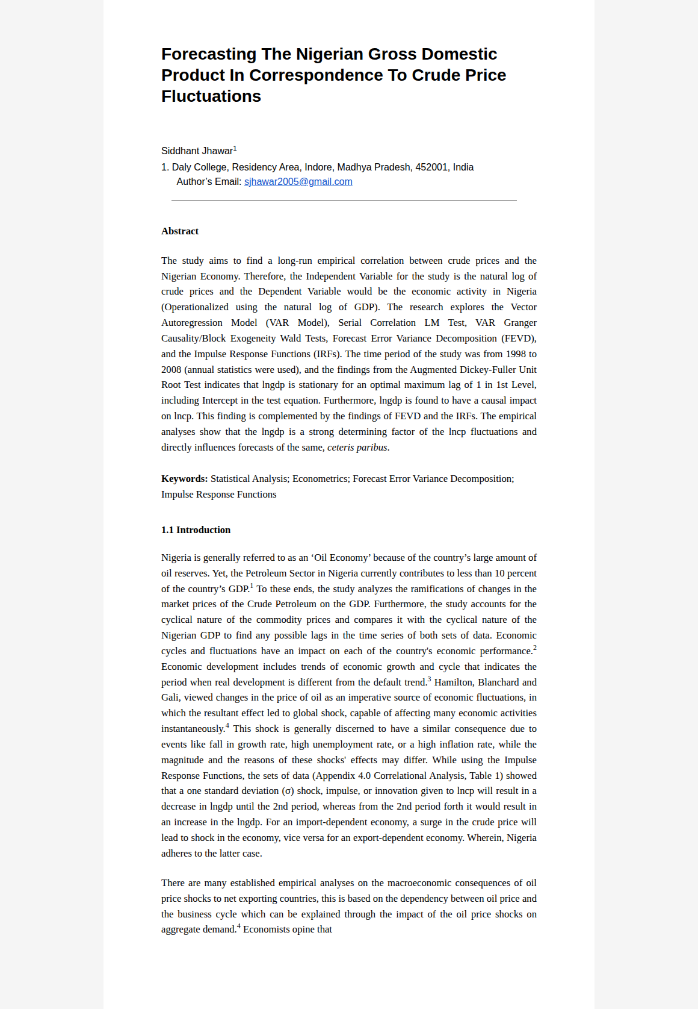Forecasting The Nigerian Gross Domestic Product In Correspondence To Crude Price Fluctuations
Siddhant Jhawar1
1. Daly College, Residency Area, Indore, Madhya Pradesh, 452001, India
Author’s Email: sjhawar2005@gmail.com
Abstract
The study aims to find a long-run empirical correlation between crude prices and the Nigerian Economy. Therefore, the Independent Variable for the study is the natural log of crude prices and the Dependent Variable would be the economic activity in Nigeria (Operationalized using the natural log of GDP). The research explores the Vector Autoregression Model (VAR Model), Serial Correlation LM Test, VAR Granger Causality/Block Exogeneity Wald Tests, Forecast Error Variance Decomposition (FEVD), and the Impulse Response Functions (IRFs). The time period of the study was from 1998 to 2008 (annual statistics were used), and the findings from the Augmented Dickey-Fuller Unit Root Test indicates that lngdp is stationary for an optimal maximum lag of 1 in 1st Level, including Intercept in the test equation. Furthermore, lngdp is found to have a causal impact on lncp. This finding is complemented by the findings of FEVD and the IRFs. The empirical analyses show that the lngdp is a strong determining factor of the lncp fluctuations and directly influences forecasts of the same, ceteris paribus.
Keywords: Statistical Analysis; Econometrics; Forecast Error Variance Decomposition; Impulse Response Functions
1.1 Introduction
Nigeria is generally referred to as an ‘Oil Economy’ because of the country’s large amount of oil reserves. Yet, the Petroleum Sector in Nigeria currently contributes to less than 10 percent of the country’s GDP.1 To these ends, the study analyzes the ramifications of changes in the market prices of the Crude Petroleum on the GDP. Furthermore, the study accounts for the cyclical nature of the commodity prices and compares it with the cyclical nature of the Nigerian GDP to find any possible lags in the time series of both sets of data. Economic cycles and fluctuations have an impact on each of the country's economic performance.2 Economic development includes trends of economic growth and cycle that indicates the period when real development is different from the default trend.3 Hamilton, Blanchard and Gali, viewed changes in the price of oil as an imperative source of economic fluctuations, in which the resultant effect led to global shock, capable of affecting many economic activities instantaneously.4 This shock is generally discerned to have a similar consequence due to events like fall in growth rate, high unemployment rate, or a high inflation rate, while the magnitude and the reasons of these shocks' effects may differ. While using the Impulse Response Functions, the sets of data (Appendix 4.0 Correlational Analysis, Table 1) showed that a one standard deviation (σ) shock, impulse, or innovation given to lncp will result in a decrease in lngdp until the 2nd period, whereas from the 2nd period forth it would result in an increase in the lngdp. For an import-dependent economy, a surge in the crude price will lead to shock in the economy, vice versa for an export-dependent economy. Wherein, Nigeria adheres to the latter case.
There are many established empirical analyses on the macroeconomic consequences of oil price shocks to net exporting countries, this is based on the dependency between oil price and the business cycle which can be explained through the impact of the oil price shocks on aggregate demand.4 Economists opine that